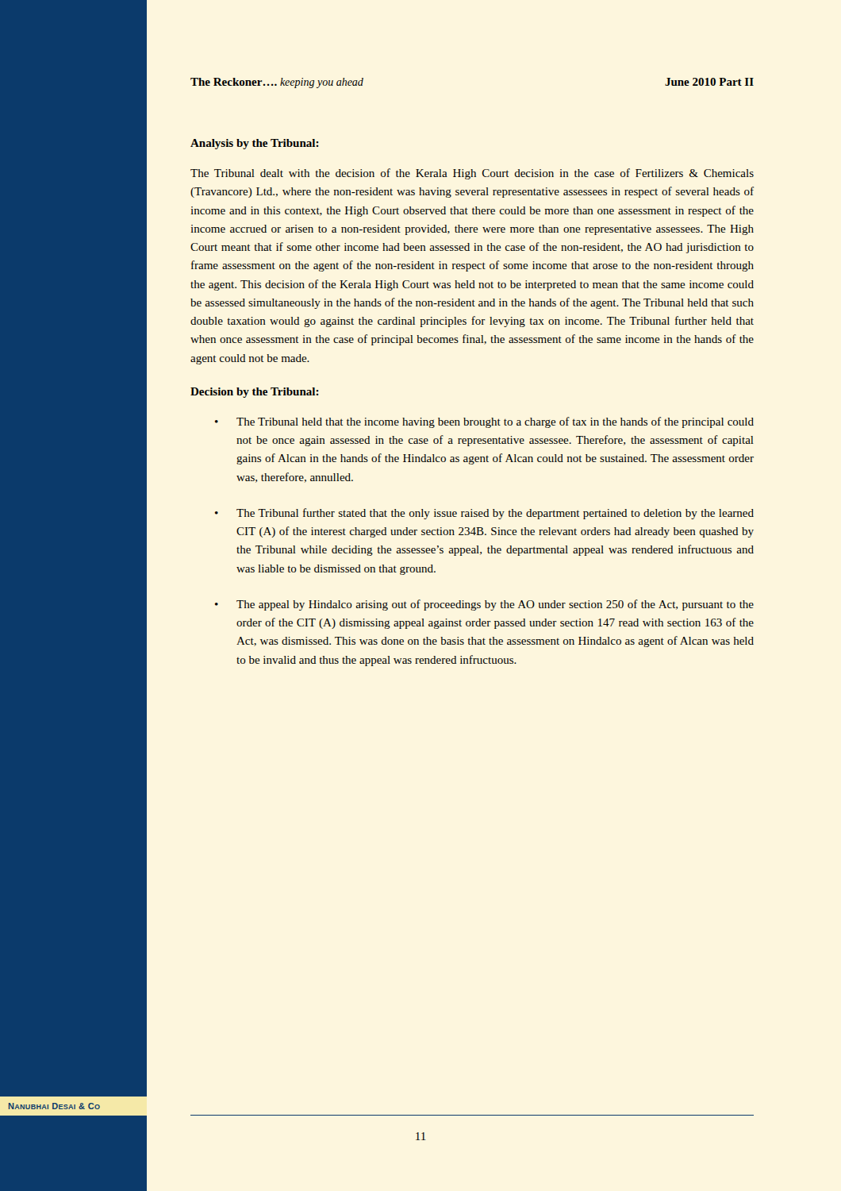NANUBHAI DESAI & CO
The Reckoner…. keeping you ahead
June 2010 Part II
Analysis by the Tribunal:
The Tribunal dealt with the decision of the Kerala High Court decision in the case of Fertilizers & Chemicals (Travancore) Ltd., where the non-resident was having several representative assessees in respect of several heads of income and in this context, the High Court observed that there could be more than one assessment in respect of the income accrued or arisen to a non-resident provided, there were more than one representative assessees. The High Court meant that if some other income had been assessed in the case of the non-resident, the AO had jurisdiction to frame assessment on the agent of the non-resident in respect of some income that arose to the non-resident through the agent. This decision of the Kerala High Court was held not to be interpreted to mean that the same income could be assessed simultaneously in the hands of the non-resident and in the hands of the agent. The Tribunal held that such double taxation would go against the cardinal principles for levying tax on income. The Tribunal further held that when once assessment in the case of principal becomes final, the assessment of the same income in the hands of the agent could not be made.
Decision by the Tribunal:
The Tribunal held that the income having been brought to a charge of tax in the hands of the principal could not be once again assessed in the case of a representative assessee. Therefore, the assessment of capital gains of Alcan in the hands of the Hindalco as agent of Alcan could not be sustained. The assessment order was, therefore, annulled.
The Tribunal further stated that the only issue raised by the department pertained to deletion by the learned CIT (A) of the interest charged under section 234B. Since the relevant orders had already been quashed by the Tribunal while deciding the assessee’s appeal, the departmental appeal was rendered infructuous and was liable to be dismissed on that ground.
The appeal by Hindalco arising out of proceedings by the AO under section 250 of the Act, pursuant to the order of the CIT (A) dismissing appeal against order passed under section 147 read with section 163 of the Act, was dismissed. This was done on the basis that the assessment on Hindalco as agent of Alcan was held to be invalid and thus the appeal was rendered infructuous.
11